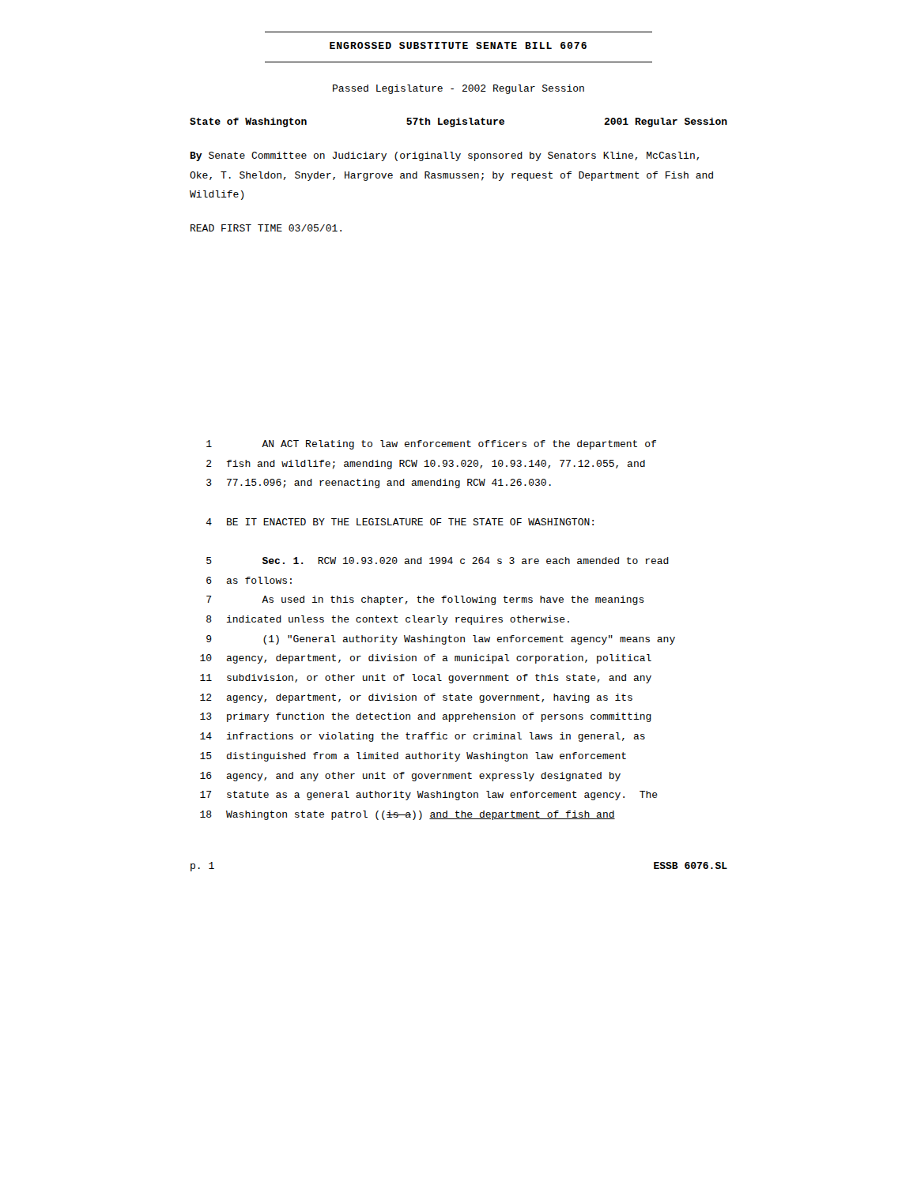ENGROSSED SUBSTITUTE SENATE BILL 6076
Passed Legislature - 2002 Regular Session
State of Washington 57th Legislature 2001 Regular Session
By Senate Committee on Judiciary (originally sponsored by Senators Kline, McCaslin, Oke, T. Sheldon, Snyder, Hargrove and Rasmussen; by request of Department of Fish and Wildlife)
READ FIRST TIME 03/05/01.
1 AN ACT Relating to law enforcement officers of the department of
2fish and wildlife; amending RCW 10.93.020, 10.93.140, 77.12.055, and
377.15.096; and reenacting and amending RCW 41.26.030.
4 BE IT ENACTED BY THE LEGISLATURE OF THE STATE OF WASHINGTON:
5 Sec. 1. RCW 10.93.020 and 1994 c 264 s 3 are each amended to read
6as follows:
7 As used in this chapter, the following terms have the meanings
8indicated unless the context clearly requires otherwise.
9 (1) "General authority Washington law enforcement agency" means any
10agency, department, or division of a municipal corporation, political
11subdivision, or other unit of local government of this state, and any
12agency, department, or division of state government, having as its
13primary function the detection and apprehension of persons committing
14infractions or violating the traffic or criminal laws in general, as
15distinguished from a limited authority Washington law enforcement
16agency, and any other unit of government expressly designated by
17statute as a general authority Washington law enforcement agency. The
18 Washington state patrol ((is a)) and the department of fish and
p. 1 ESSB 6076.SL